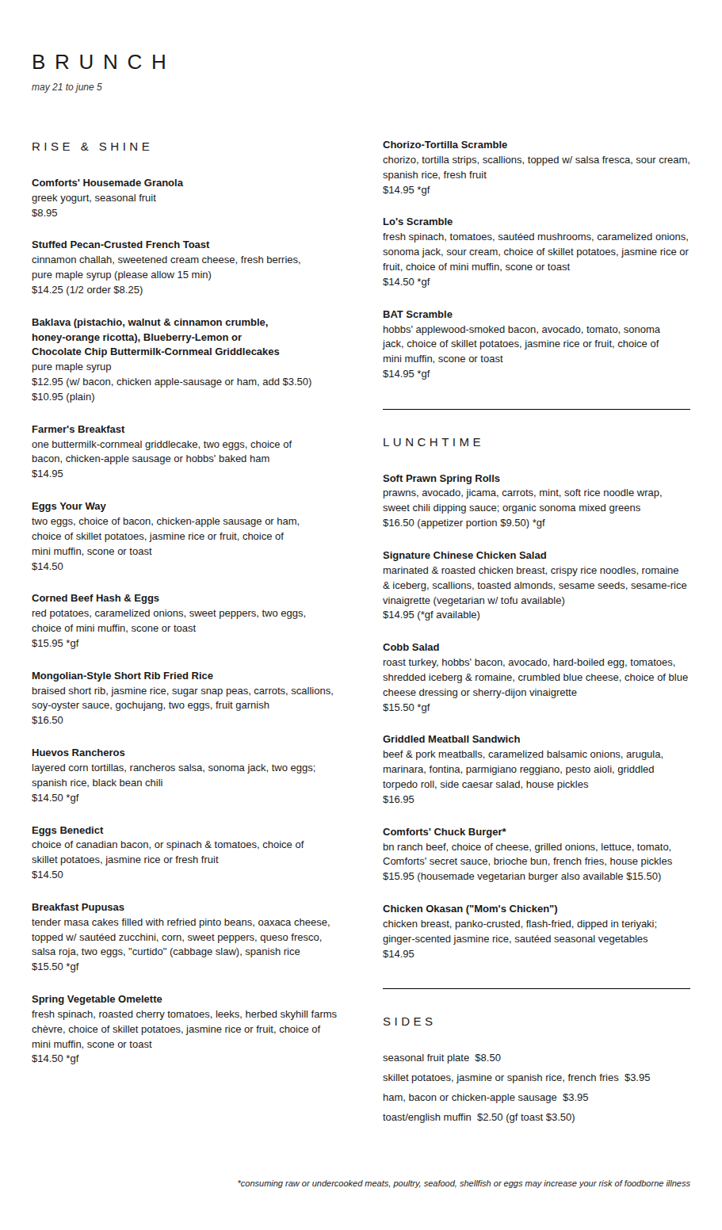BRUNCH
may 21 to june 5
RISE & SHINE
Comforts' Housemade Granola
greek yogurt, seasonal fruit
$8.95
Stuffed Pecan-Crusted French Toast
cinnamon challah, sweetened cream cheese, fresh berries,
pure maple syrup (please allow 15 min)
$14.25 (1/2 order $8.25)
Baklava (pistachio, walnut & cinnamon crumble,
honey-orange ricotta), Blueberry-Lemon or
Chocolate Chip Buttermilk-Cornmeal Griddlecakes
pure maple syrup
$12.95 (w/ bacon, chicken apple-sausage or ham, add $3.50)
$10.95 (plain)
Farmer's Breakfast
one buttermilk-cornmeal griddlecake, two eggs, choice of
bacon, chicken-apple sausage or hobbs' baked ham
$14.95
Eggs Your Way
two eggs, choice of bacon, chicken-apple sausage or ham,
choice of skillet potatoes, jasmine rice or fruit, choice of
mini muffin, scone or toast
$14.50
Corned Beef Hash & Eggs
red potatoes, caramelized onions, sweet peppers, two eggs,
choice of mini muffin, scone or toast
$15.95 *gf
Mongolian-Style Short Rib Fried Rice
braised short rib, jasmine rice, sugar snap peas, carrots, scallions,
soy-oyster sauce, gochujang, two eggs, fruit garnish
$16.50
Huevos Rancheros
layered corn tortillas, rancheros salsa, sonoma jack, two eggs;
spanish rice, black bean chili
$14.50 *gf
Eggs Benedict
choice of canadian bacon, or spinach & tomatoes, choice of
skillet potatoes, jasmine rice or fresh fruit
$14.50
Breakfast Pupusas
tender masa cakes filled with refried pinto beans, oaxaca cheese,
topped w/ sautéed zucchini, corn, sweet peppers, queso fresco,
salsa roja, two eggs, "curtido" (cabbage slaw), spanish rice
$15.50 *gf
Spring Vegetable Omelette
fresh spinach, roasted cherry tomatoes, leeks, herbed skyhill farms
chèvre, choice of skillet potatoes, jasmine rice or fruit, choice of
mini muffin, scone or toast
$14.50 *gf
Chorizo-Tortilla Scramble
chorizo, tortilla strips, scallions, topped w/ salsa fresca, sour cream,
spanish rice, fresh fruit
$14.95 *gf
Lo's Scramble
fresh spinach, tomatoes, sautéed mushrooms, caramelized onions,
sonoma jack, sour cream, choice of skillet potatoes, jasmine rice or
fruit, choice of mini muffin, scone or toast
$14.50 *gf
BAT Scramble
hobbs' applewood-smoked bacon, avocado, tomato, sonoma
jack, choice of skillet potatoes, jasmine rice or fruit, choice of
mini muffin, scone or toast
$14.95 *gf
LUNCHTIME
Soft Prawn Spring Rolls
prawns, avocado, jicama, carrots, mint, soft rice noodle wrap,
sweet chili dipping sauce; organic sonoma mixed greens
$16.50 (appetizer portion $9.50) *gf
Signature Chinese Chicken Salad
marinated & roasted chicken breast, crispy rice noodles, romaine
& iceberg, scallions, toasted almonds, sesame seeds, sesame-rice
vinaigrette (vegetarian w/ tofu available)
$14.95 (*gf available)
Cobb Salad
roast turkey, hobbs' bacon, avocado, hard-boiled egg, tomatoes,
shredded iceberg & romaine, crumbled blue cheese, choice of blue
cheese dressing or sherry-dijon vinaigrette
$15.50 *gf
Griddled Meatball Sandwich
beef & pork meatballs, caramelized balsamic onions, arugula,
marinara, fontina, parmigiano reggiano, pesto aioli, griddled
torpedo roll, side caesar salad, house pickles
$16.95
Comforts' Chuck Burger*
bn ranch beef, choice of cheese, grilled onions, lettuce, tomato,
Comforts' secret sauce, brioche bun, french fries, house pickles
$15.95 (housemade vegetarian burger also available $15.50)
Chicken Okasan ("Mom's Chicken")
chicken breast, panko-crusted, flash-fried, dipped in teriyaki;
ginger-scented jasmine rice, sautéed seasonal vegetables
$14.95
SIDES
seasonal fruit plate $8.50
skillet potatoes, jasmine or spanish rice, french fries $3.95
ham, bacon or chicken-apple sausage $3.95
toast/english muffin $2.50 (gf toast $3.50)
*consuming raw or undercooked meats, poultry, seafood, shellfish or eggs may increase your risk of foodborne illness